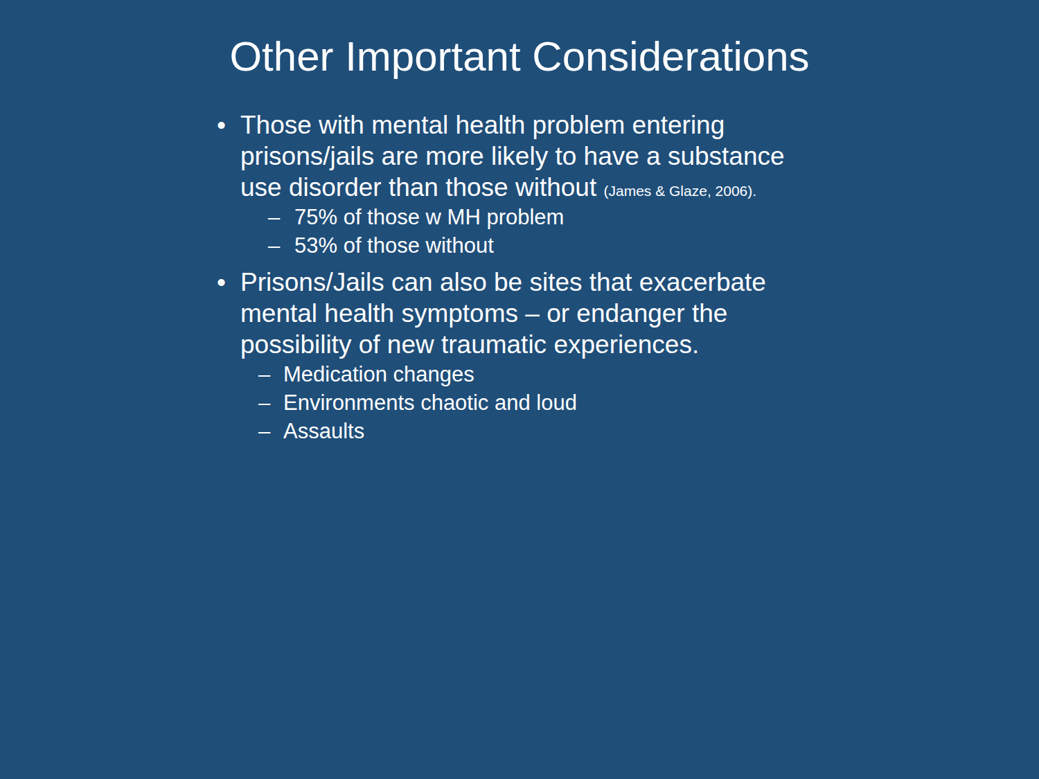Other Important Considerations
Those with mental health problem entering prisons/jails are more likely to have a substance use disorder than those without (James & Glaze, 2006).
75% of those w MH problem
53% of those without
Prisons/Jails can also be sites that exacerbate mental health symptoms – or endanger the possibility of new traumatic experiences.
Medication changes
Environments chaotic and loud
Assaults